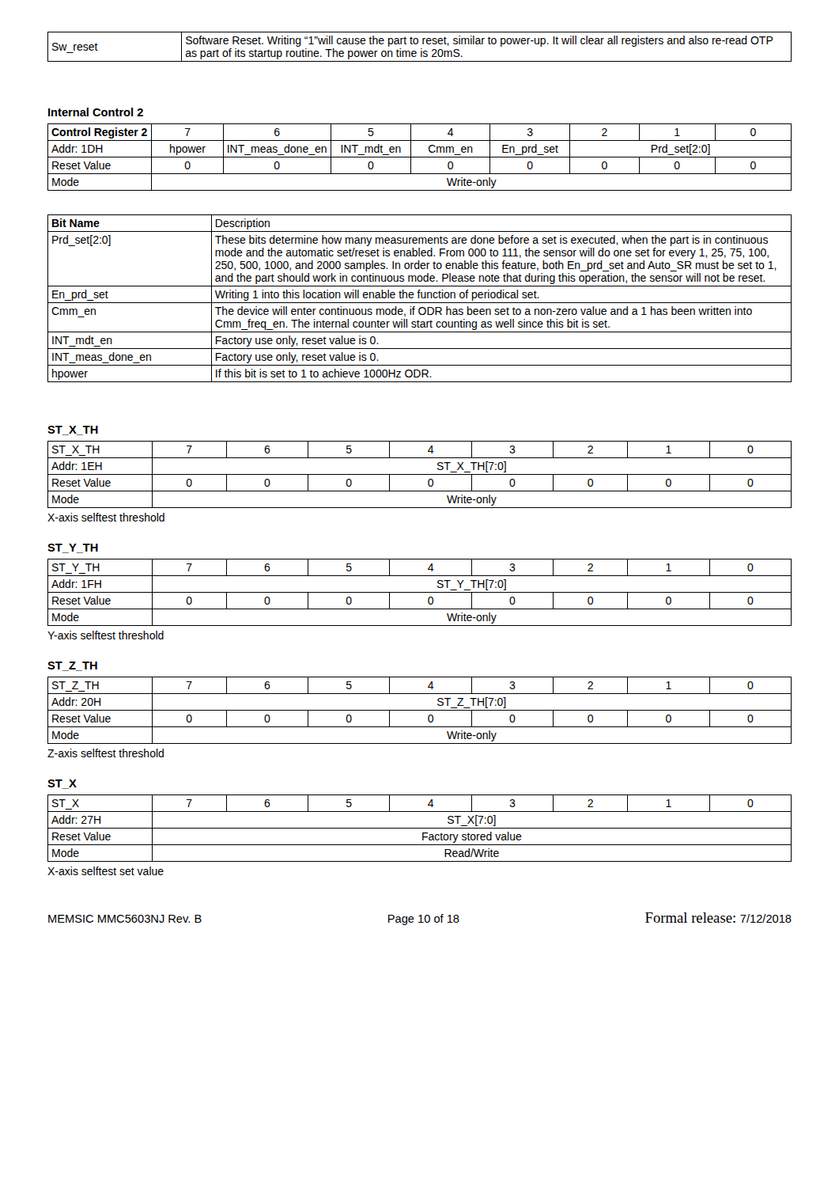| Sw_reset | Software Reset. Writing “1”will cause the part to reset, similar to power-up. It will clear all registers and also re-read OTP as part of its startup routine. The power on time is 20mS. |
Internal Control 2
| Control Register 2 | 7 | 6 | 5 | 4 | 3 | 2 | 1 | 0 |
| Addr: 1DH | hpower | INT_meas_done_en | INT_mdt_en | Cmm_en | En_prd_set | Prd_set[2:0] |
| Reset Value | 0 | 0 | 0 | 0 | 0 | 0 | 0 | 0 |
| Mode | Write-only |
| Bit Name | Description |
| Prd_set[2:0] | These bits determine how many measurements are done before a set is executed, when the part is in continuous mode and the automatic set/reset is enabled. From 000 to 111, the sensor will do one set for every 1, 25, 75, 100, 250, 500, 1000, and 2000 samples. In order to enable this feature, both En_prd_set and Auto_SR must be set to 1, and the part should work in continuous mode. Please note that during this operation, the sensor will not be reset. |
| En_prd_set | Writing 1 into this location will enable the function of periodical set. |
| Cmm_en | The device will enter continuous mode, if ODR has been set to a non-zero value and a 1 has been written into Cmm_freq_en. The internal counter will start counting as well since this bit is set. |
| INT_mdt_en | Factory use only, reset value is 0. |
| INT_meas_done_en | Factory use only, reset value is 0. |
| hpower | If this bit is set to 1 to achieve 1000Hz ODR. |
ST_X_TH
| ST_X_TH | 7 | 6 | 5 | 4 | 3 | 2 | 1 | 0 |
| Addr: 1EH | ST_X_TH[7:0] |
| Reset Value | 0 | 0 | 0 | 0 | 0 | 0 | 0 | 0 |
| Mode | Write-only |
X-axis selftest threshold
ST_Y_TH
| ST_Y_TH | 7 | 6 | 5 | 4 | 3 | 2 | 1 | 0 |
| Addr: 1FH | ST_Y_TH[7:0] |
| Reset Value | 0 | 0 | 0 | 0 | 0 | 0 | 0 | 0 |
| Mode | Write-only |
Y-axis selftest threshold
ST_Z_TH
| ST_Z_TH | 7 | 6 | 5 | 4 | 3 | 2 | 1 | 0 |
| Addr: 20H | ST_Z_TH[7:0] |
| Reset Value | 0 | 0 | 0 | 0 | 0 | 0 | 0 | 0 |
| Mode | Write-only |
Z-axis selftest threshold
ST_X
| ST_X | 7 | 6 | 5 | 4 | 3 | 2 | 1 | 0 |
| Addr: 27H | ST_X[7:0] |
| Reset Value | Factory stored value |
| Mode | Read/Write |
X-axis selftest set value
MEMSIC MMC5603NJ Rev. B Page 10 of 18 Formal release: 7/12/2018